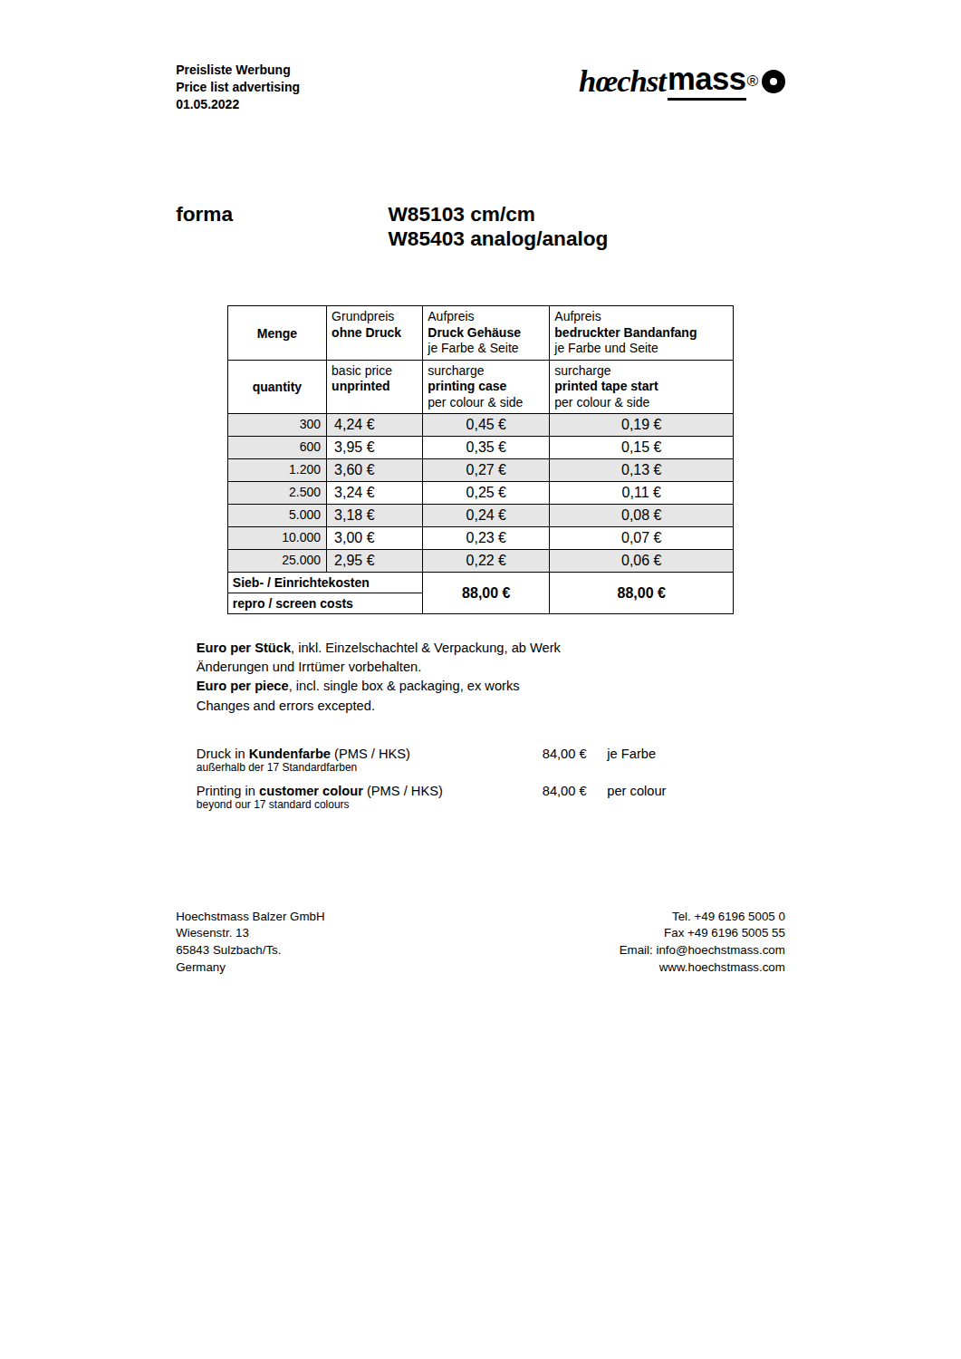Preisliste Werbung
Price list advertising
01.05.2022
hœchst mass®
forma
W85103 cm/cm
W85403 analog/analog
| Menge | Grundpreis ohne Druck | Aufpreis Druck Gehäuse je Farbe & Seite | Aufpreis bedruckter Bandanfang je Farbe und Seite |
| quantity | basic price unprinted | surcharge printing case per colour & side | surcharge printed tape start per colour & side |
| 300 | 4,24 € | 0,45 € | 0,19 € |
| 600 | 3,95 € | 0,35 € | 0,15 € |
| 1.200 | 3,60 € | 0,27 € | 0,13 € |
| 2.500 | 3,24 € | 0,25 € | 0,11 € |
| 5.000 | 3,18 € | 0,24 € | 0,08 € |
| 10.000 | 3,00 € | 0,23 € | 0,07 € |
| 25.000 | 2,95 € | 0,22 € | 0,06 € |
| Sieb- / Einrichtekosten | 88,00 € | 88,00 € |
| repro / screen costs |
Euro per Stück, inkl. Einzelschachtel & Verpackung, ab Werk
Änderungen und Irrtümer vorbehalten.
Euro per piece, incl. single box & packaging, ex works
Changes and errors excepted.
Druck in Kundenfarbe (PMS / HKS)
84,00 €
je Farbe
außerhalb der 17 Standardfarben
Printing in customer colour (PMS / HKS)
84,00 €
per colour
beyond our 17 standard colours
Hoechstmass Balzer GmbH
Wiesenstr. 13
65843 Sulzbach/Ts.
Germany
Tel. +49 6196 5005 0
Fax +49 6196 5005 55
Email: info@hoechstmass.com
www.hoechstmass.com